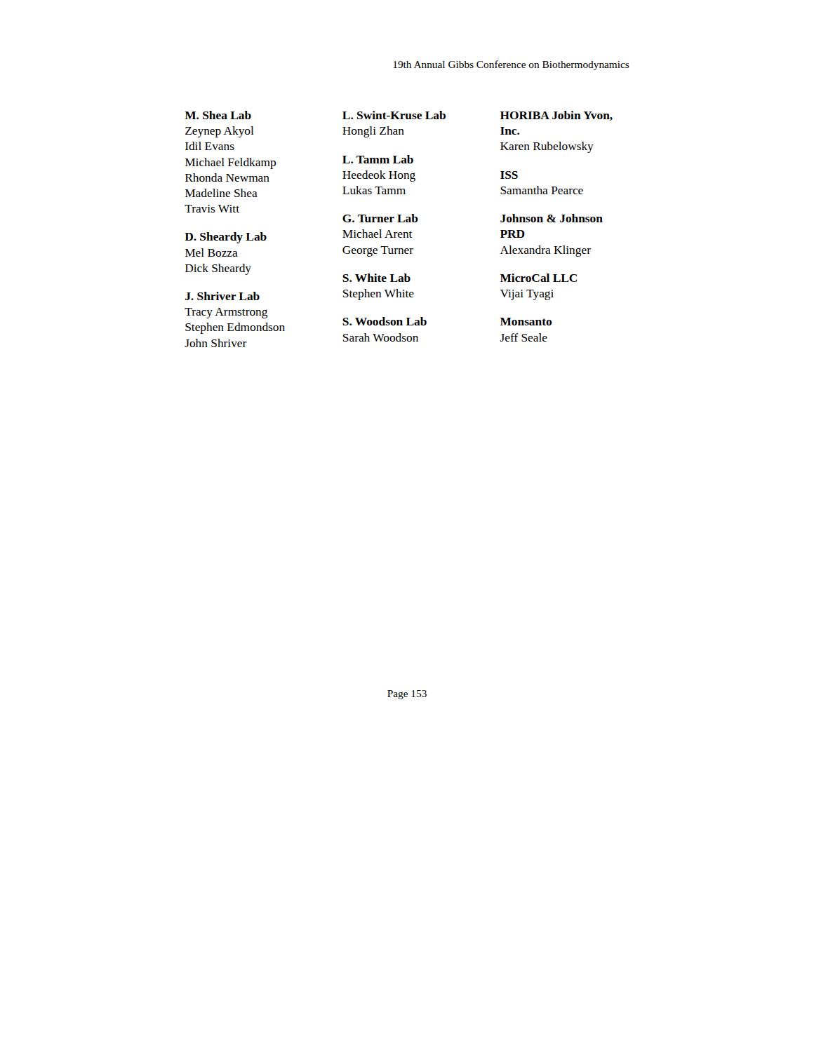19th Annual Gibbs Conference on Biothermodynamics
M. Shea Lab
Zeynep Akyol
Idil Evans
Michael Feldkamp
Rhonda Newman
Madeline Shea
Travis Witt
D. Sheardy Lab
Mel Bozza
Dick Sheardy
J. Shriver Lab
Tracy Armstrong
Stephen Edmondson
John Shriver
L. Swint-Kruse Lab
Hongli Zhan
L. Tamm Lab
Heedeok Hong
Lukas Tamm
G. Turner Lab
Michael Arent
George Turner
S. White Lab
Stephen White
S. Woodson Lab
Sarah Woodson
HORIBA Jobin Yvon, Inc.
Karen Rubelowsky
ISS
Samantha Pearce
Johnson & Johnson PRD
Alexandra Klinger
MicroCal LLC
Vijai Tyagi
Monsanto
Jeff Seale
Page 153